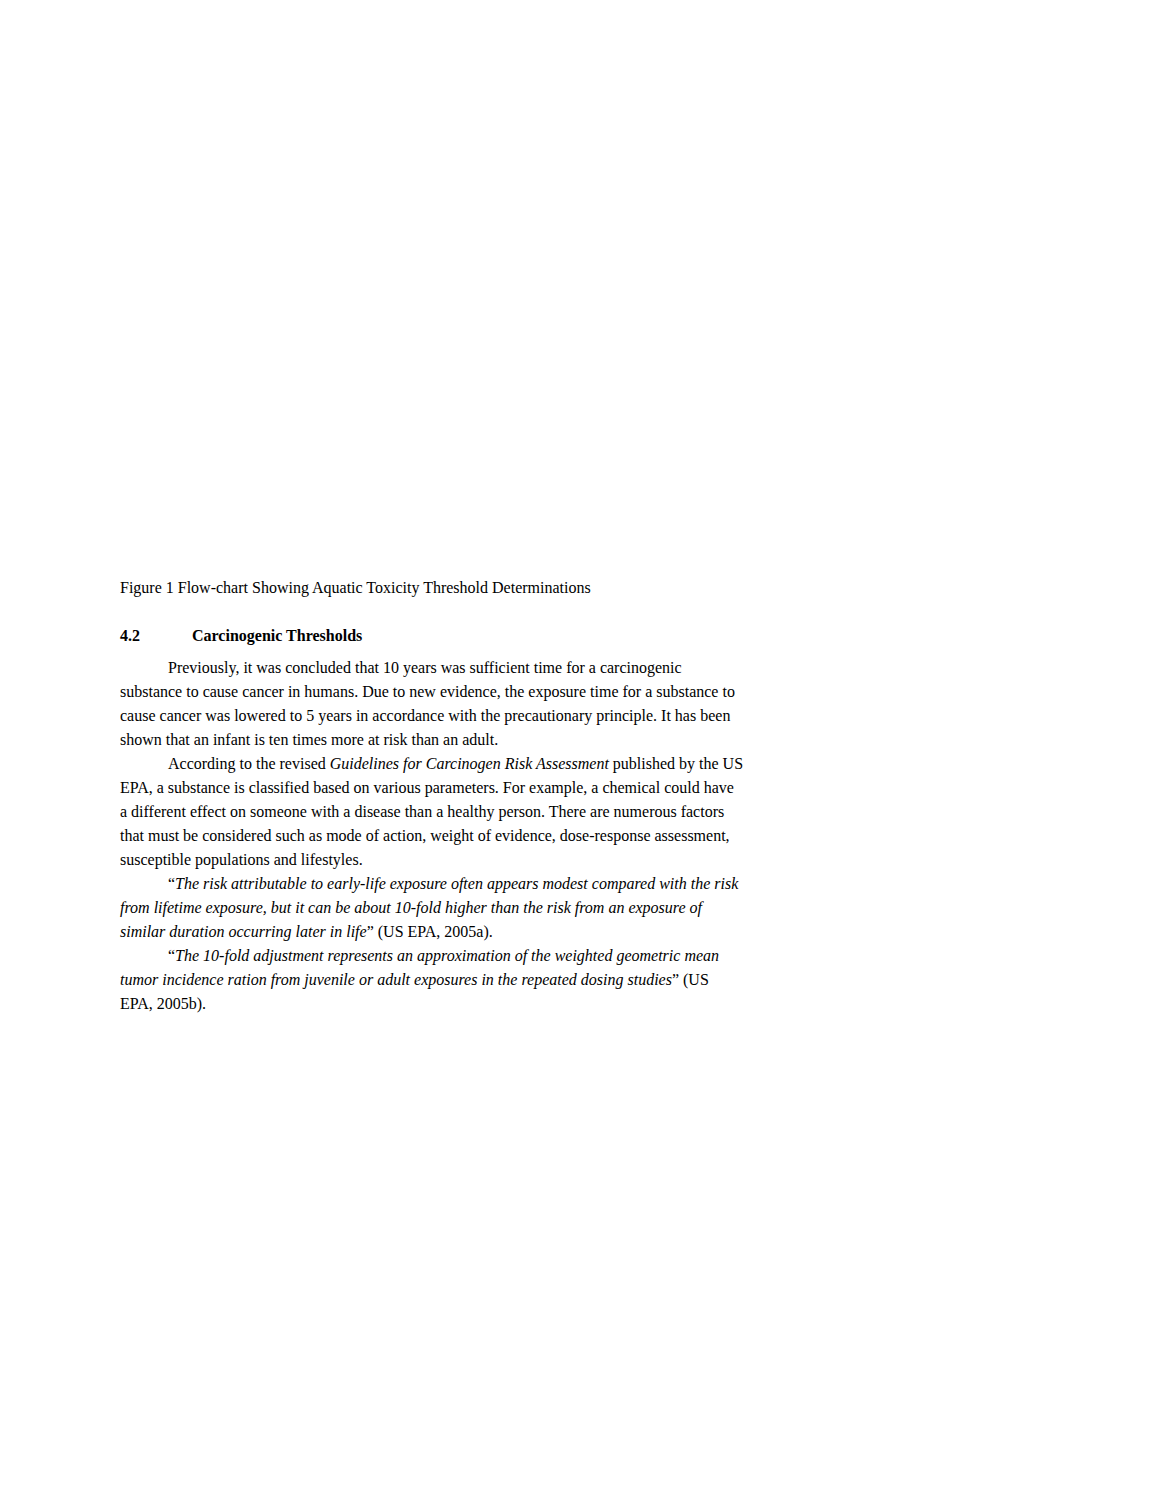Figure 1 Flow-chart Showing Aquatic Toxicity Threshold Determinations
4.2 Carcinogenic Thresholds
Previously, it was concluded that 10 years was sufficient time for a carcinogenic substance to cause cancer in humans. Due to new evidence, the exposure time for a substance to cause cancer was lowered to 5 years in accordance with the precautionary principle. It has been shown that an infant is ten times more at risk than an adult.
According to the revised Guidelines for Carcinogen Risk Assessment published by the US EPA, a substance is classified based on various parameters. For example, a chemical could have a different effect on someone with a disease than a healthy person. There are numerous factors that must be considered such as mode of action, weight of evidence, dose-response assessment, susceptible populations and lifestyles.
“The risk attributable to early-life exposure often appears modest compared with the risk from lifetime exposure, but it can be about 10-fold higher than the risk from an exposure of similar duration occurring later in life” (US EPA, 2005a).
“The 10-fold adjustment represents an approximation of the weighted geometric mean tumor incidence ration from juvenile or adult exposures in the repeated dosing studies” (US EPA, 2005b).